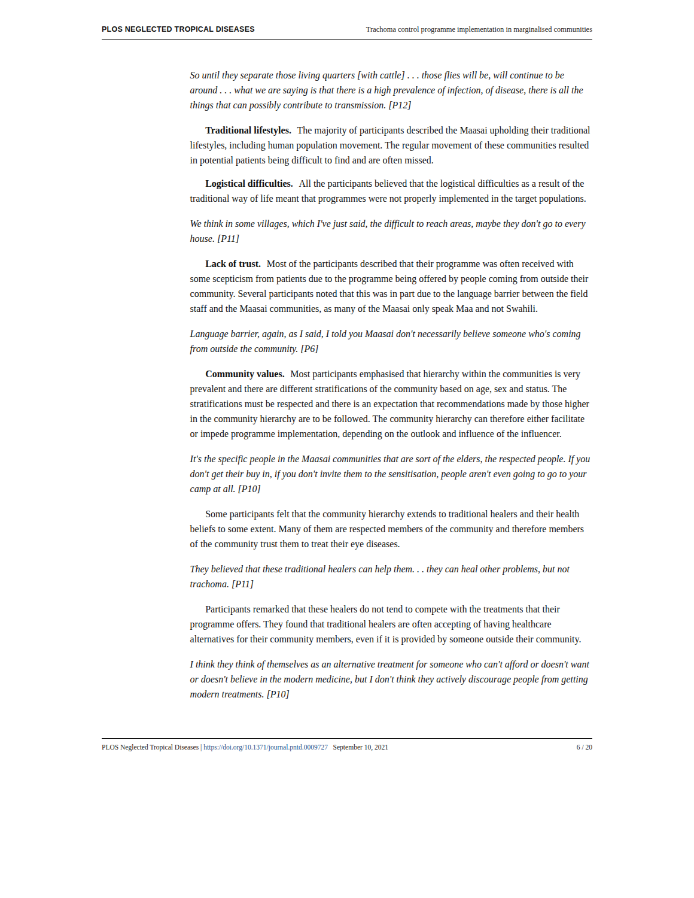PLOS Neglected Tropical Diseases
Trachoma control programme implementation in marginalised communities
So until they separate those living quarters [with cattle] . . . those flies will be, will continue to be around . . . what we are saying is that there is a high prevalence of infection, of disease, there is all the things that can possibly contribute to transmission. [P12]
Traditional lifestyles. The majority of participants described the Maasai upholding their traditional lifestyles, including human population movement. The regular movement of these communities resulted in potential patients being difficult to find and are often missed.
Logistical difficulties. All the participants believed that the logistical difficulties as a result of the traditional way of life meant that programmes were not properly implemented in the target populations.
We think in some villages, which I've just said, the difficult to reach areas, maybe they don't go to every house. [P11]
Lack of trust. Most of the participants described that their programme was often received with some scepticism from patients due to the programme being offered by people coming from outside their community. Several participants noted that this was in part due to the language barrier between the field staff and the Maasai communities, as many of the Maasai only speak Maa and not Swahili.
Language barrier, again, as I said, I told you Maasai don't necessarily believe someone who's coming from outside the community. [P6]
Community values. Most participants emphasised that hierarchy within the communities is very prevalent and there are different stratifications of the community based on age, sex and status. The stratifications must be respected and there is an expectation that recommendations made by those higher in the community hierarchy are to be followed. The community hierarchy can therefore either facilitate or impede programme implementation, depending on the outlook and influence of the influencer.
It's the specific people in the Maasai communities that are sort of the elders, the respected people. If you don't get their buy in, if you don't invite them to the sensitisation, people aren't even going to go to your camp at all. [P10]
Some participants felt that the community hierarchy extends to traditional healers and their health beliefs to some extent. Many of them are respected members of the community and therefore members of the community trust them to treat their eye diseases.
They believed that these traditional healers can help them. . . they can heal other problems, but not trachoma. [P11]
Participants remarked that these healers do not tend to compete with the treatments that their programme offers. They found that traditional healers are often accepting of having healthcare alternatives for their community members, even if it is provided by someone outside their community.
I think they think of themselves as an alternative treatment for someone who can't afford or doesn't want or doesn't believe in the modern medicine, but I don't think they actively discourage people from getting modern treatments. [P10]
PLOS Neglected Tropical Diseases | https://doi.org/10.1371/journal.pntd.0009727 September 10, 2021
6 / 20